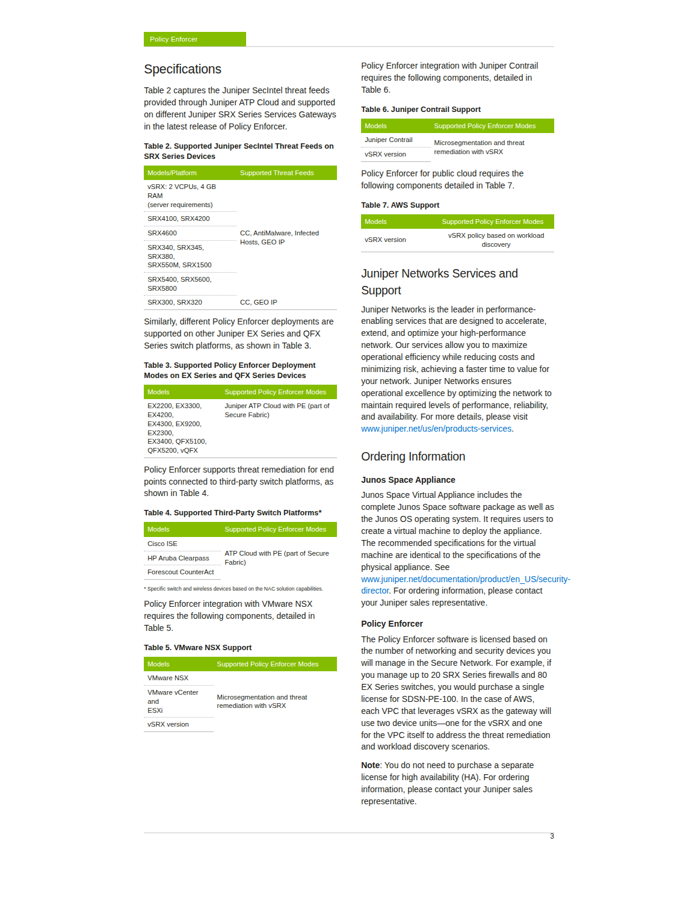Policy Enforcer
Specifications
Table 2 captures the Juniper SecIntel threat feeds provided through Juniper ATP Cloud and supported on different Juniper SRX Series Services Gateways in the latest release of Policy Enforcer.
Table 2. Supported Juniper SecIntel Threat Feeds on SRX Series Devices
| Models/Platform | Supported Threat Feeds |
| --- | --- |
| vSRX: 2 VCPUs, 4 GB RAM (server requirements) | CC, AntiMalware, Infected Hosts, GEO IP |
| SRX4100, SRX4200 |
| SRX4600 |
| SRX340, SRX345, SRX380, SRX550M, SRX1500 |
| SRX5400, SRX5600, SRX5800 |
| SRX300, SRX320 | CC, GEO IP |
Similarly, different Policy Enforcer deployments are supported on other Juniper EX Series and QFX Series switch platforms, as shown in Table 3.
Table 3. Supported Policy Enforcer Deployment Modes on EX Series and QFX Series Devices
| Models | Supported Policy Enforcer Modes |
| --- | --- |
| EX2200, EX3300, EX4200, EX4300, EX9200, EX2300, EX3400, QFX5100, QFX5200, vQFX | Juniper ATP Cloud with PE (part of Secure Fabric) |
Policy Enforcer supports threat remediation for end points connected to third-party switch platforms, as shown in Table 4.
Table 4. Supported Third-Party Switch Platforms*
| Models | Supported Policy Enforcer Modes |
| --- | --- |
| Cisco ISE | ATP Cloud with PE (part of Secure Fabric) |
| HP Aruba Clearpass |
| Forescout CounterAct |
* Specific switch and wireless devices based on the NAC solution capabilities.
Policy Enforcer integration with VMware NSX requires the following components, detailed in Table 5.
Table 5. VMware NSX Support
| Models | Supported Policy Enforcer Modes |
| --- | --- |
| VMware NSX | Microsegmentation and threat remediation with vSRX |
| VMware vCenter and ESXi |
| vSRX version |
Policy Enforcer integration with Juniper Contrail requires the following components, detailed in Table 6.
Table 6. Juniper Contrail Support
| Models | Supported Policy Enforcer Modes |
| --- | --- |
| Juniper Contrail | Microsegmentation and threat remediation with vSRX |
| vSRX version |
Policy Enforcer for public cloud requires the following components detailed in Table 7.
Table 7. AWS Support
| Models | Supported Policy Enforcer Modes |
| --- | --- |
| vSRX version | vSRX policy based on workload discovery |
Juniper Networks Services and Support
Juniper Networks is the leader in performance-enabling services that are designed to accelerate, extend, and optimize your high-performance network. Our services allow you to maximize operational efficiency while reducing costs and minimizing risk, achieving a faster time to value for your network. Juniper Networks ensures operational excellence by optimizing the network to maintain required levels of performance, reliability, and availability. For more details, please visit www.juniper.net/us/en/products-services.
Ordering Information
Junos Space Appliance
Junos Space Virtual Appliance includes the complete Junos Space software package as well as the Junos OS operating system. It requires users to create a virtual machine to deploy the appliance. The recommended specifications for the virtual machine are identical to the specifications of the physical appliance. See www.juniper.net/documentation/product/en_US/security-director. For ordering information, please contact your Juniper sales representative.
Policy Enforcer
The Policy Enforcer software is licensed based on the number of networking and security devices you will manage in the Secure Network. For example, if you manage up to 20 SRX Series firewalls and 80 EX Series switches, you would purchase a single license for SDSN-PE-100. In the case of AWS, each VPC that leverages vSRX as the gateway will use two device units—one for the vSRX and one for the VPC itself to address the threat remediation and workload discovery scenarios.
Note: You do not need to purchase a separate license for high availability (HA). For ordering information, please contact your Juniper sales representative.
3